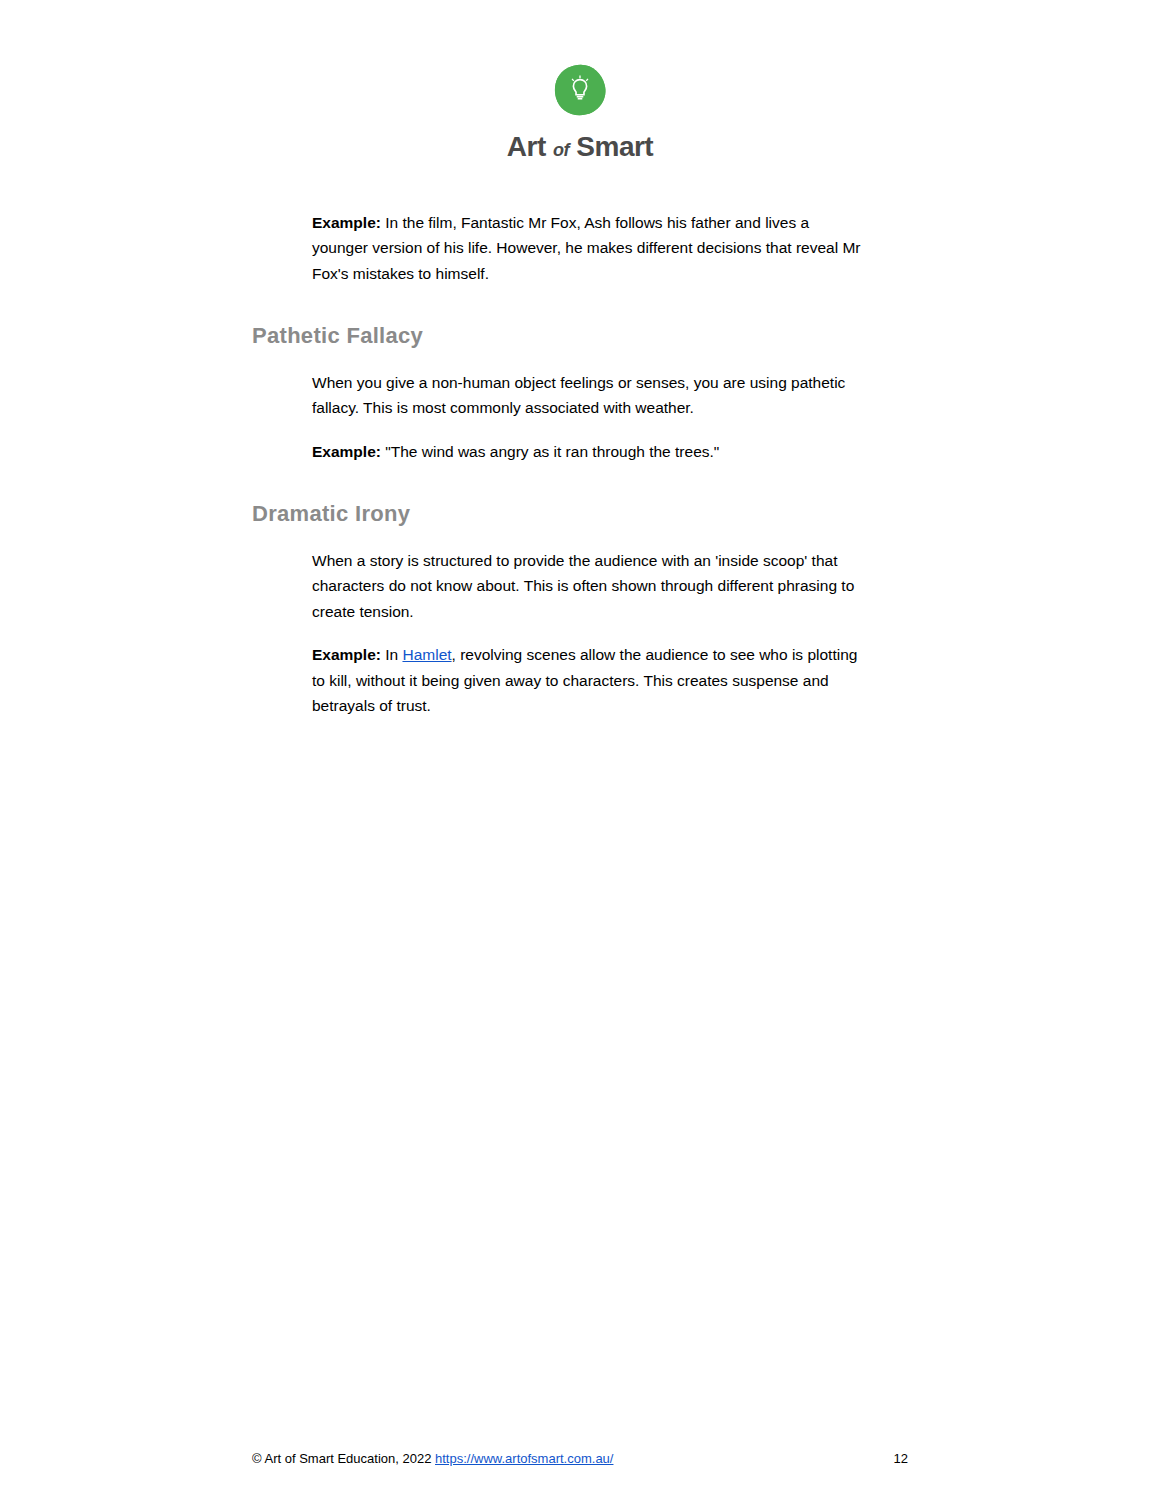Art of Smart
Example: In the film, Fantastic Mr Fox, Ash follows his father and lives a younger version of his life. However, he makes different decisions that reveal Mr Fox's mistakes to himself.
Pathetic Fallacy
When you give a non-human object feelings or senses, you are using pathetic fallacy. This is most commonly associated with weather.
Example: "The wind was angry as it ran through the trees."
Dramatic Irony
When a story is structured to provide the audience with an 'inside scoop' that characters do not know about. This is often shown through different phrasing to create tension.
Example: In Hamlet, revolving scenes allow the audience to see who is plotting to kill, without it being given away to characters. This creates suspense and betrayals of trust.
© Art of Smart Education, 2022 https://www.artofsmart.com.au/ 12